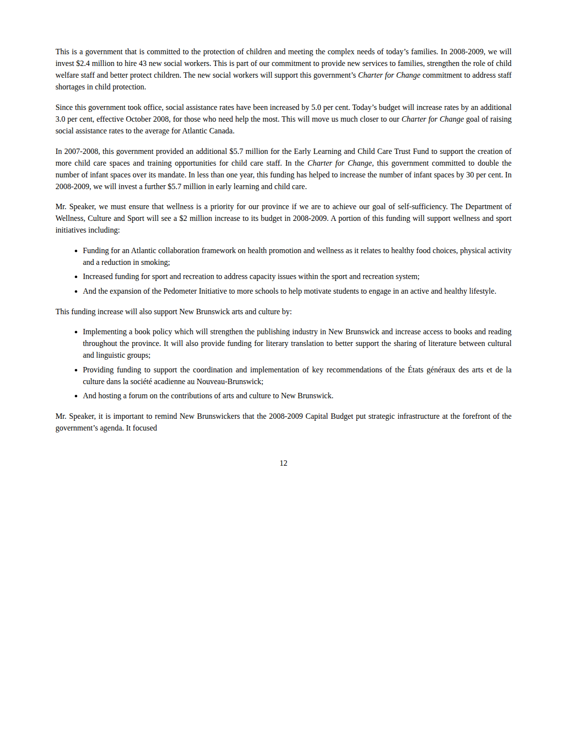This is a government that is committed to the protection of children and meeting the complex needs of today’s families. In 2008-2009, we will invest $2.4 million to hire 43 new social workers. This is part of our commitment to provide new services to families, strengthen the role of child welfare staff and better protect children. The new social workers will support this government’s Charter for Change commitment to address staff shortages in child protection.
Since this government took office, social assistance rates have been increased by 5.0 per cent. Today’s budget will increase rates by an additional 3.0 per cent, effective October 2008, for those who need help the most. This will move us much closer to our Charter for Change goal of raising social assistance rates to the average for Atlantic Canada.
In 2007-2008, this government provided an additional $5.7 million for the Early Learning and Child Care Trust Fund to support the creation of more child care spaces and training opportunities for child care staff. In the Charter for Change, this government committed to double the number of infant spaces over its mandate. In less than one year, this funding has helped to increase the number of infant spaces by 30 per cent. In 2008-2009, we will invest a further $5.7 million in early learning and child care.
Mr. Speaker, we must ensure that wellness is a priority for our province if we are to achieve our goal of self-sufficiency. The Department of Wellness, Culture and Sport will see a $2 million increase to its budget in 2008-2009. A portion of this funding will support wellness and sport initiatives including:
Funding for an Atlantic collaboration framework on health promotion and wellness as it relates to healthy food choices, physical activity and a reduction in smoking;
Increased funding for sport and recreation to address capacity issues within the sport and recreation system;
And the expansion of the Pedometer Initiative to more schools to help motivate students to engage in an active and healthy lifestyle.
This funding increase will also support New Brunswick arts and culture by:
Implementing a book policy which will strengthen the publishing industry in New Brunswick and increase access to books and reading throughout the province. It will also provide funding for literary translation to better support the sharing of literature between cultural and linguistic groups;
Providing funding to support the coordination and implementation of key recommendations of the États généraux des arts et de la culture dans la société acadienne au Nouveau-Brunswick;
And hosting a forum on the contributions of arts and culture to New Brunswick.
Mr. Speaker, it is important to remind New Brunswickers that the 2008-2009 Capital Budget put strategic infrastructure at the forefront of the government’s agenda. It focused
12